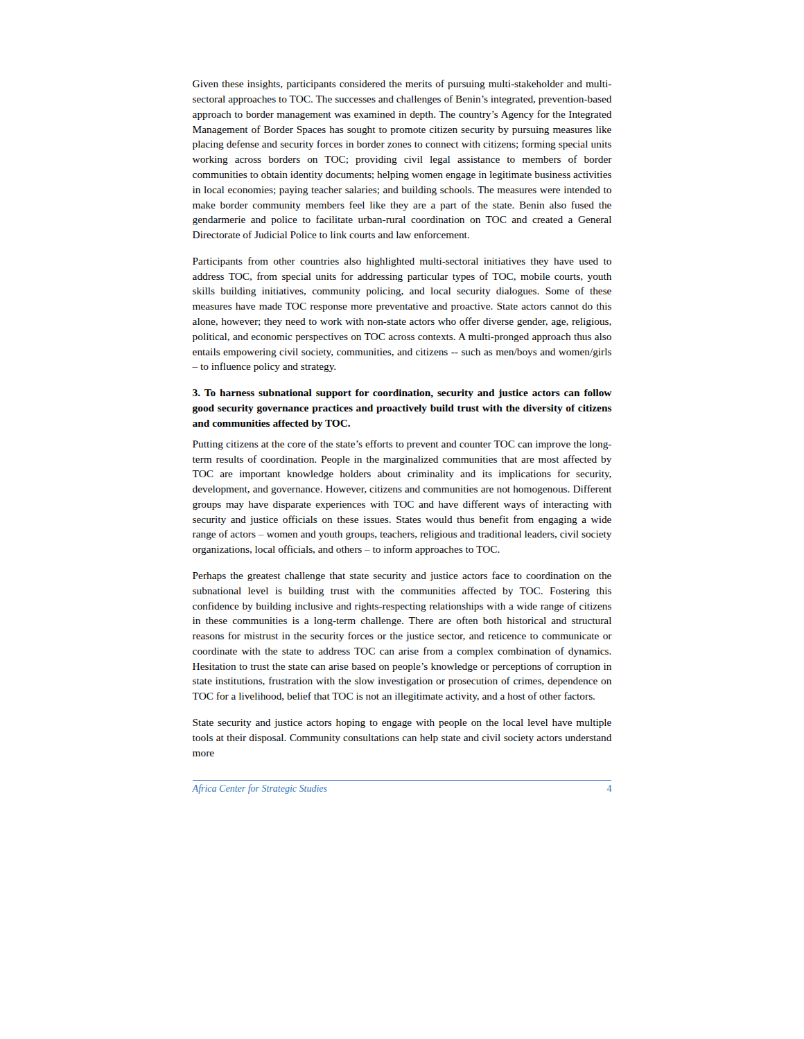Given these insights, participants considered the merits of pursuing multi-stakeholder and multi-sectoral approaches to TOC. The successes and challenges of Benin’s integrated, prevention-based approach to border management was examined in depth. The country’s Agency for the Integrated Management of Border Spaces has sought to promote citizen security by pursuing measures like placing defense and security forces in border zones to connect with citizens; forming special units working across borders on TOC; providing civil legal assistance to members of border communities to obtain identity documents; helping women engage in legitimate business activities in local economies; paying teacher salaries; and building schools. The measures were intended to make border community members feel like they are a part of the state. Benin also fused the gendarmerie and police to facilitate urban-rural coordination on TOC and created a General Directorate of Judicial Police to link courts and law enforcement.
Participants from other countries also highlighted multi-sectoral initiatives they have used to address TOC, from special units for addressing particular types of TOC, mobile courts, youth skills building initiatives, community policing, and local security dialogues. Some of these measures have made TOC response more preventative and proactive. State actors cannot do this alone, however; they need to work with non-state actors who offer diverse gender, age, religious, political, and economic perspectives on TOC across contexts. A multi-pronged approach thus also entails empowering civil society, communities, and citizens -- such as men/boys and women/girls – to influence policy and strategy.
3. To harness subnational support for coordination, security and justice actors can follow good security governance practices and proactively build trust with the diversity of citizens and communities affected by TOC.
Putting citizens at the core of the state’s efforts to prevent and counter TOC can improve the long-term results of coordination. People in the marginalized communities that are most affected by TOC are important knowledge holders about criminality and its implications for security, development, and governance. However, citizens and communities are not homogenous. Different groups may have disparate experiences with TOC and have different ways of interacting with security and justice officials on these issues. States would thus benefit from engaging a wide range of actors – women and youth groups, teachers, religious and traditional leaders, civil society organizations, local officials, and others – to inform approaches to TOC.
Perhaps the greatest challenge that state security and justice actors face to coordination on the subnational level is building trust with the communities affected by TOC. Fostering this confidence by building inclusive and rights-respecting relationships with a wide range of citizens in these communities is a long-term challenge. There are often both historical and structural reasons for mistrust in the security forces or the justice sector, and reticence to communicate or coordinate with the state to address TOC can arise from a complex combination of dynamics. Hesitation to trust the state can arise based on people’s knowledge or perceptions of corruption in state institutions, frustration with the slow investigation or prosecution of crimes, dependence on TOC for a livelihood, belief that TOC is not an illegitimate activity, and a host of other factors.
State security and justice actors hoping to engage with people on the local level have multiple tools at their disposal. Community consultations can help state and civil society actors understand more
Africa Center for Strategic Studies 4